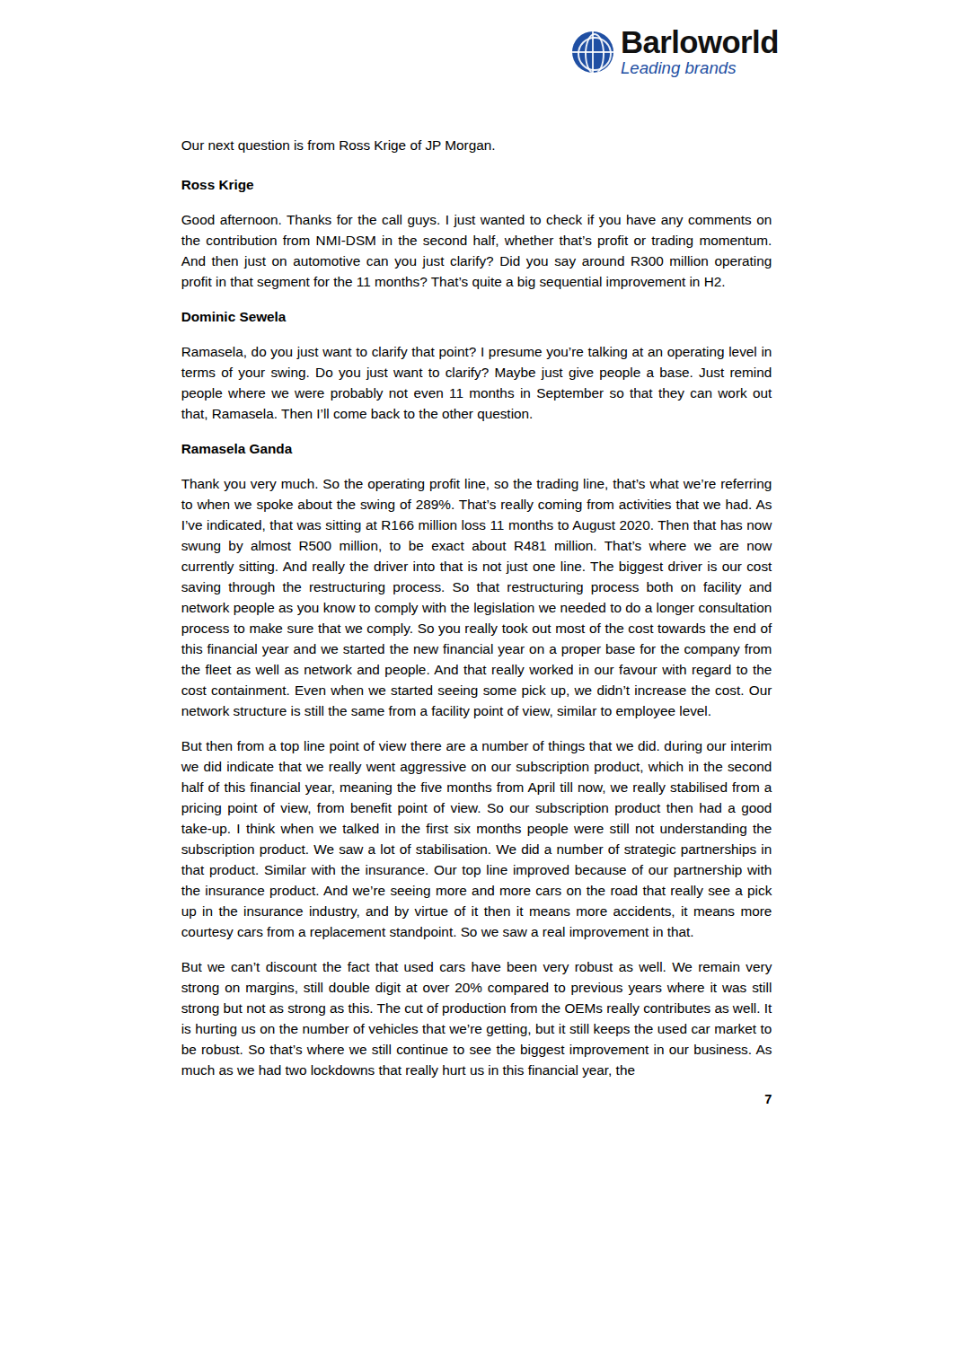Barloworld
Leading brands
Our next question is from Ross Krige of JP Morgan.
Ross Krige
Good afternoon. Thanks for the call guys. I just wanted to check if you have any comments on the contribution from NMI-DSM in the second half, whether that’s profit or trading momentum. And then just on automotive can you just clarify? Did you say around R300 million operating profit in that segment for the 11 months? That’s quite a big sequential improvement in H2.
Dominic Sewela
Ramasela, do you just want to clarify that point? I presume you’re talking at an operating level in terms of your swing. Do you just want to clarify? Maybe just give people a base. Just remind people where we were probably not even 11 months in September so that they can work out that, Ramasela. Then I’ll come back to the other question.
Ramasela Ganda
Thank you very much. So the operating profit line, so the trading line, that’s what we’re referring to when we spoke about the swing of 289%. That’s really coming from activities that we had. As I’ve indicated, that was sitting at R166 million loss 11 months to August 2020. Then that has now swung by almost R500 million, to be exact about R481 million. That’s where we are now currently sitting. And really the driver into that is not just one line. The biggest driver is our cost saving through the restructuring process. So that restructuring process both on facility and network people as you know to comply with the legislation we needed to do a longer consultation process to make sure that we comply. So you really took out most of the cost towards the end of this financial year and we started the new financial year on a proper base for the company from the fleet as well as network and people. And that really worked in our favour with regard to the cost containment. Even when we started seeing some pick up, we didn’t increase the cost. Our network structure is still the same from a facility point of view, similar to employee level.
But then from a top line point of view there are a number of things that we did. during our interim we did indicate that we really went aggressive on our subscription product, which in the second half of this financial year, meaning the five months from April till now, we really stabilised from a pricing point of view, from benefit point of view. So our subscription product then had a good take-up. I think when we talked in the first six months people were still not understanding the subscription product. We saw a lot of stabilisation. We did a number of strategic partnerships in that product. Similar with the insurance. Our top line improved because of our partnership with the insurance product. And we’re seeing more and more cars on the road that really see a pick up in the insurance industry, and by virtue of it then it means more accidents, it means more courtesy cars from a replacement standpoint. So we saw a real improvement in that.
But we can’t discount the fact that used cars have been very robust as well. We remain very strong on margins, still double digit at over 20% compared to previous years where it was still strong but not as strong as this. The cut of production from the OEMs really contributes as well. It is hurting us on the number of vehicles that we’re getting, but it still keeps the used car market to be robust. So that’s where we still continue to see the biggest improvement in our business. As much as we had two lockdowns that really hurt us in this financial year, the
7